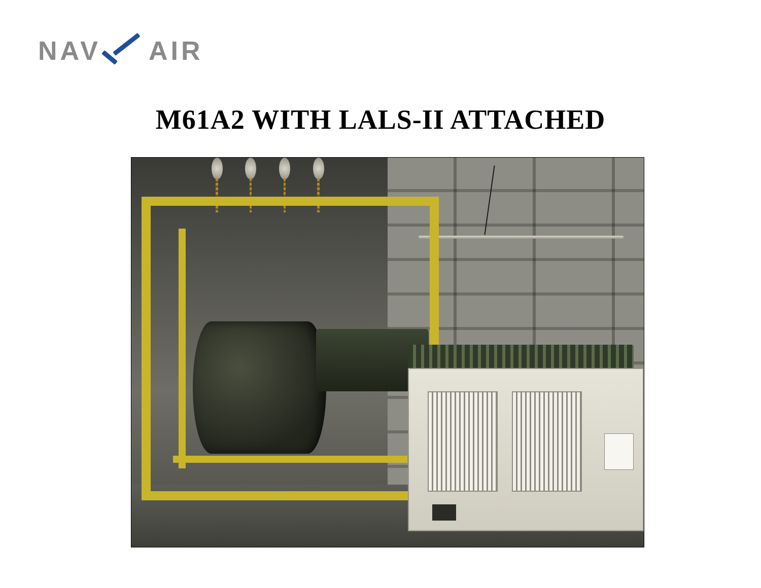NAV AIR
M61A2 WITH LALS-II ATTACHED